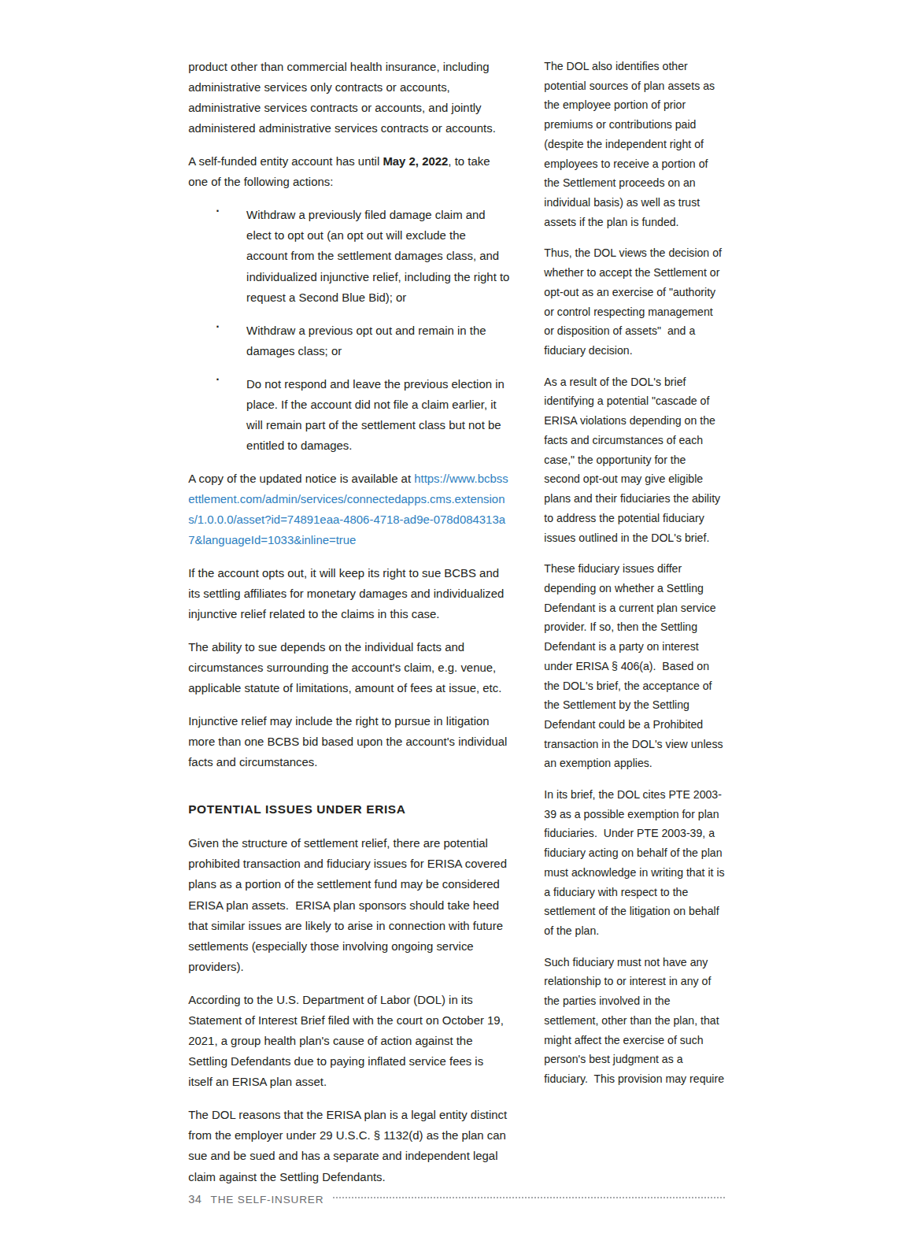product other than commercial health insurance, including administrative services only contracts or accounts, administrative services contracts or accounts, and jointly administered administrative services contracts or accounts.
A self-funded entity account has until May 2, 2022, to take one of the following actions:
Withdraw a previously filed damage claim and elect to opt out (an opt out will exclude the account from the settlement damages class, and individualized injunctive relief, including the right to request a Second Blue Bid); or
Withdraw a previous opt out and remain in the damages class; or
Do not respond and leave the previous election in place. If the account did not file a claim earlier, it will remain part of the settlement class but not be entitled to damages.
A copy of the updated notice is available at https://www.bcbssettlement.com/admin/services/connectedapps.cms.extensions/1.0.0.0/asset?id=74891eaa-4806-4718-ad9e-078d084313a7&languageId=1033&inline=true
If the account opts out, it will keep its right to sue BCBS and its settling affiliates for monetary damages and individualized injunctive relief related to the claims in this case.
The ability to sue depends on the individual facts and circumstances surrounding the account's claim, e.g. venue, applicable statute of limitations, amount of fees at issue, etc.
Injunctive relief may include the right to pursue in litigation more than one BCBS bid based upon the account's individual facts and circumstances.
POTENTIAL ISSUES UNDER ERISA
Given the structure of settlement relief, there are potential prohibited transaction and fiduciary issues for ERISA covered plans as a portion of the settlement fund may be considered ERISA plan assets. ERISA plan sponsors should take heed that similar issues are likely to arise in connection with future settlements (especially those involving ongoing service providers).
According to the U.S. Department of Labor (DOL) in its Statement of Interest Brief filed with the court on October 19, 2021, a group health plan's cause of action against the Settling Defendants due to paying inflated service fees is itself an ERISA plan asset.
The DOL reasons that the ERISA plan is a legal entity distinct from the employer under 29 U.S.C. § 1132(d) as the plan can sue and be sued and has a separate and independent legal claim against the Settling Defendants.
The DOL also identifies other potential sources of plan assets as the employee portion of prior premiums or contributions paid (despite the independent right of employees to receive a portion of the Settlement proceeds on an individual basis) as well as trust assets if the plan is funded.
Thus, the DOL views the decision of whether to accept the Settlement or opt-out as an exercise of "authority or control respecting management or disposition of assets" and a fiduciary decision.
As a result of the DOL's brief identifying a potential "cascade of ERISA violations depending on the facts and circumstances of each case," the opportunity for the second opt-out may give eligible plans and their fiduciaries the ability to address the potential fiduciary issues outlined in the DOL's brief.
These fiduciary issues differ depending on whether a Settling Defendant is a current plan service provider. If so, then the Settling Defendant is a party on interest under ERISA § 406(a). Based on the DOL's brief, the acceptance of the Settlement by the Settling Defendant could be a Prohibited transaction in the DOL's view unless an exemption applies.
In its brief, the DOL cites PTE 2003-39 as a possible exemption for plan fiduciaries. Under PTE 2003-39, a fiduciary acting on behalf of the plan must acknowledge in writing that it is a fiduciary with respect to the settlement of the litigation on behalf of the plan.
Such fiduciary must not have any relationship to or interest in any of the parties involved in the settlement, other than the plan, that might affect the exercise of such person's best judgment as a fiduciary. This provision may require
34 THE SELF-INSURER